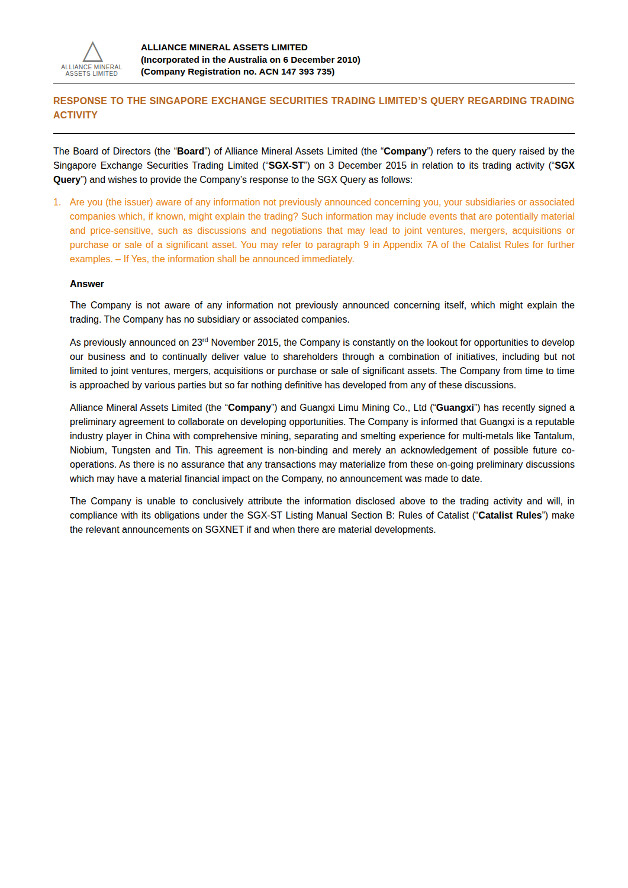△
ALLIANCE MINERAL
ASSETS LIMITED
ALLIANCE MINERAL ASSETS LIMITED
(Incorporated in the Australia on 6 December 2010)
(Company Registration no. ACN 147 393 735)
Response to the Singapore Exchange Securities Trading Limited’s Query Regarding Trading Activity
The Board of Directors (the “Board”) of Alliance Mineral Assets Limited (the “Company”) refers to the query raised by the Singapore Exchange Securities Trading Limited (“SGX-ST”) on 3 December 2015 in relation to its trading activity (“SGX Query”) and wishes to provide the Company’s response to the SGX Query as follows:
1. Are you (the issuer) aware of any information not previously announced concerning you, your subsidiaries or associated companies which, if known, might explain the trading? Such information may include events that are potentially material and price-sensitive, such as discussions and negotiations that may lead to joint ventures, mergers, acquisitions or purchase or sale of a significant asset. You may refer to paragraph 9 in Appendix 7A of the Catalist Rules for further examples. – If Yes, the information shall be announced immediately.
Answer
The Company is not aware of any information not previously announced concerning itself, which might explain the trading. The Company has no subsidiary or associated companies.
As previously announced on 23rd November 2015, the Company is constantly on the lookout for opportunities to develop our business and to continually deliver value to shareholders through a combination of initiatives, including but not limited to joint ventures, mergers, acquisitions or purchase or sale of significant assets. The Company from time to time is approached by various parties but so far nothing definitive has developed from any of these discussions.
Alliance Mineral Assets Limited (the “Company”) and Guangxi Limu Mining Co., Ltd (“Guangxi”) has recently signed a preliminary agreement to collaborate on developing opportunities. The Company is informed that Guangxi is a reputable industry player in China with comprehensive mining, separating and smelting experience for multi-metals like Tantalum, Niobium, Tungsten and Tin. This agreement is non-binding and merely an acknowledgement of possible future co-operations. As there is no assurance that any transactions may materialize from these on-going preliminary discussions which may have a material financial impact on the Company, no announcement was made to date.
The Company is unable to conclusively attribute the information disclosed above to the trading activity and will, in compliance with its obligations under the SGX-ST Listing Manual Section B: Rules of Catalist (“Catalist Rules”) make the relevant announcements on SGXNET if and when there are material developments.